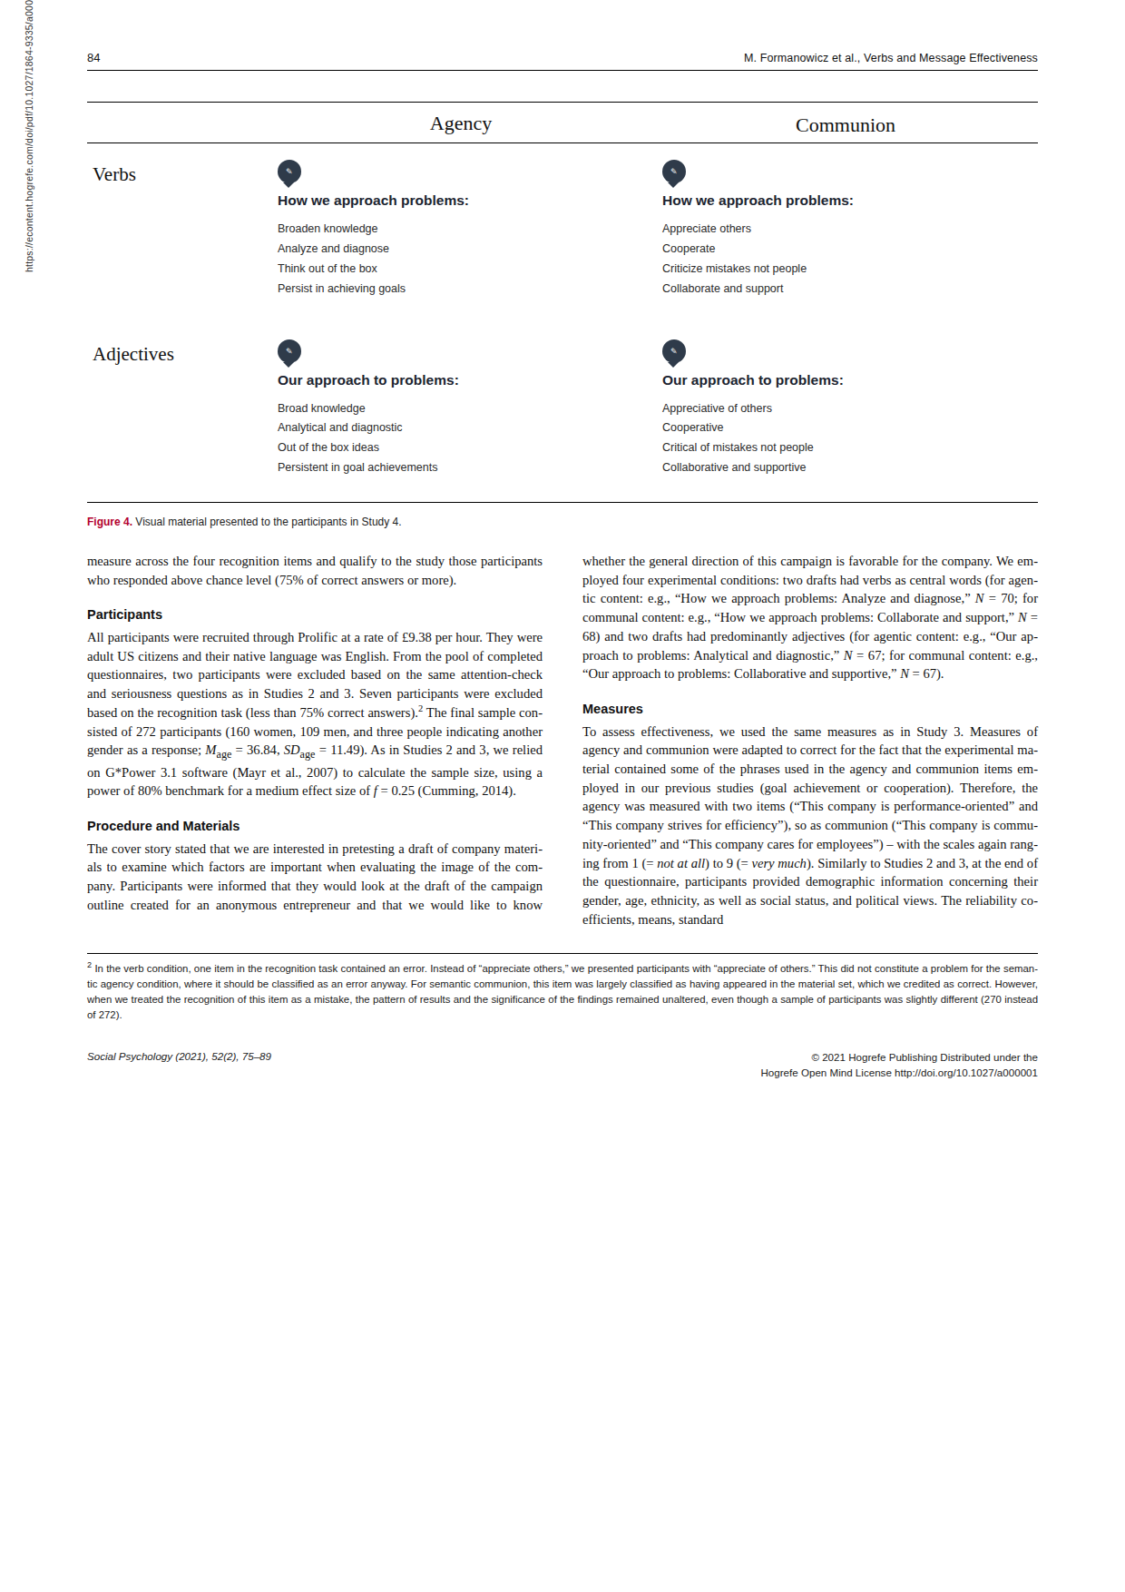https://econtent.hogrefe.com/doi/pdf/10.1027/1864-9335/a000435 - Monday, February 07, 2022 8:31:18 AM - Universitaet Mannheim IP Address:134.155.132.184
84
M. Formanowicz et al., Verbs and Message Effectiveness
Agency
Communion
Verbs
✎
How we approach problems:
Broaden knowledge
Analyze and diagnose
Think out of the box
Persist in achieving goals
✎
How we approach problems:
Appreciate others
Cooperate
Criticize mistakes not people
Collaborate and support
Adjectives
✎
Our approach to problems:
Broad knowledge
Analytical and diagnostic
Out of the box ideas
Persistent in goal achievements
✎
Our approach to problems:
Appreciative of others
Cooperative
Critical of mistakes not people
Collaborative and supportive
Figure 4. Visual material presented to the participants in Study 4.
measure across the four recognition items and qualify to the study those participants who responded above chance level (75% of correct answers or more).
Participants
All participants were recruited through Prolific at a rate of £9.38 per hour. They were adult US citizens and their native language was English. From the pool of completed questionnaires, two participants were excluded based on the same attention-check and seriousness questions as in Studies 2 and 3. Seven participants were excluded based on the recognition task (less than 75% correct answers).2 The final sample consisted of 272 participants (160 women, 109 men, and three people indicating another gender as a response; Mage = 36.84, SDage = 11.49). As in Studies 2 and 3, we relied on G*Power 3.1 software (Mayr et al., 2007) to calculate the sample size, using a power of 80% benchmark for a medium effect size of f = 0.25 (Cumming, 2014).
Procedure and Materials
The cover story stated that we are interested in pretesting a draft of company materials to examine which factors are important when evaluating the image of the company. Participants were informed that they would look at the draft of the campaign outline created for an anonymous entrepreneur and that we would like to know whether the general direction of this campaign is favorable for the company. We employed four experimental conditions: two drafts had verbs as central words (for agentic content: e.g., “How we approach problems: Analyze and diagnose,” N = 70; for communal content: e.g., “How we approach problems: Collaborate and support,” N = 68) and two drafts had predominantly adjectives (for agentic content: e.g., “Our approach to problems: Analytical and diagnostic,” N = 67; for communal content: e.g., “Our approach to problems: Collaborative and supportive,” N = 67).
Measures
To assess effectiveness, we used the same measures as in Study 3. Measures of agency and communion were adapted to correct for the fact that the experimental material contained some of the phrases used in the agency and communion items employed in our previous studies (goal achievement or cooperation). Therefore, the agency was measured with two items (“This company is performance-oriented” and “This company strives for efficiency”), so as communion (“This company is community-oriented” and “This company cares for employees”) – with the scales again ranging from 1 (= not at all) to 9 (= very much). Similarly to Studies 2 and 3, at the end of the questionnaire, participants provided demographic information concerning their gender, age, ethnicity, as well as social status, and political views. The reliability coefficients, means, standard
2 In the verb condition, one item in the recognition task contained an error. Instead of “appreciate others,” we presented participants with “appreciate of others.” This did not constitute a problem for the semantic agency condition, where it should be classified as an error anyway. For semantic communion, this item was largely classified as having appeared in the material set, which we credited as correct. However, when we treated the recognition of this item as a mistake, the pattern of results and the significance of the findings remained unaltered, even though a sample of participants was slightly different (270 instead of 272).
Social Psychology (2021), 52(2), 75–89
© 2021 Hogrefe Publishing Distributed under the
Hogrefe Open Mind License http://doi.org/10.1027/a000001